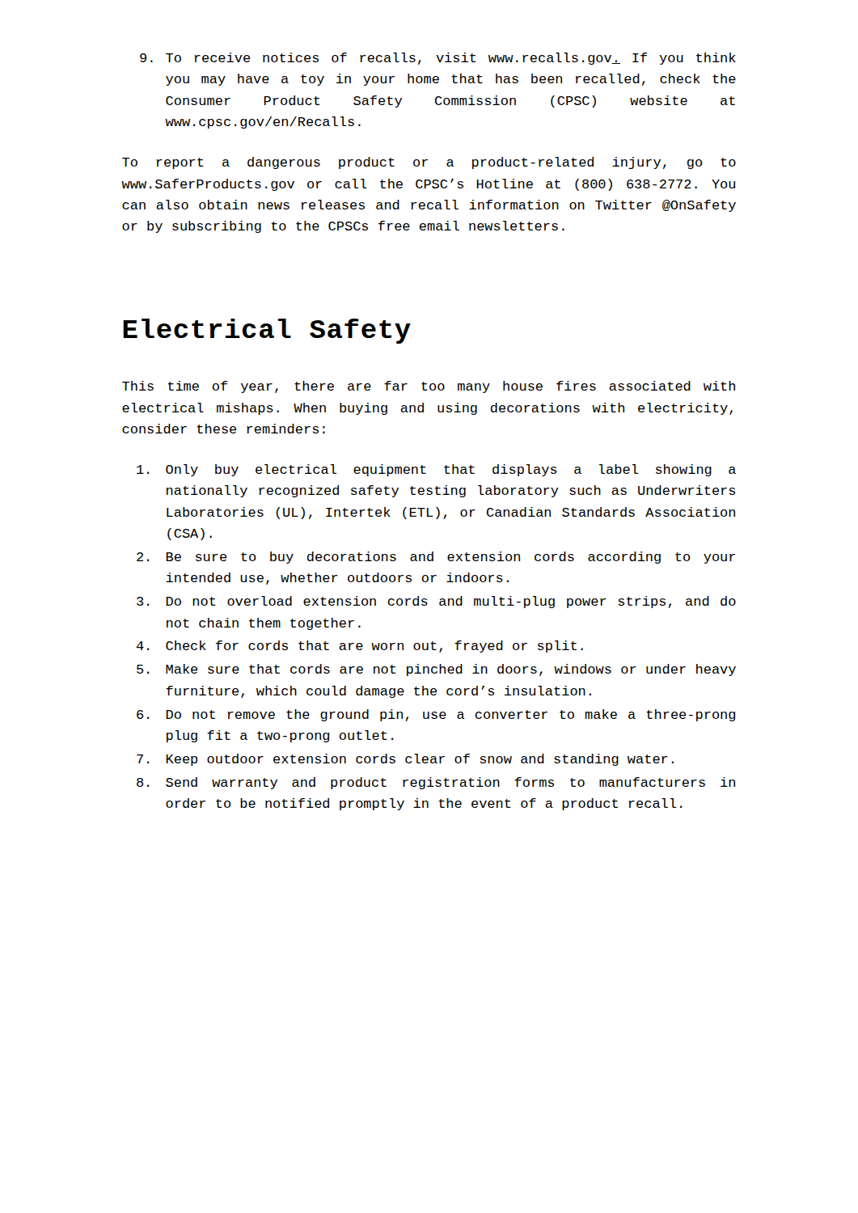To receive notices of recalls, visit www.recalls.gov. If you think you may have a toy in your home that has been recalled, check the Consumer Product Safety Commission (CPSC) website at www.cpsc.gov/en/Recalls.
To report a dangerous product or a product-related injury, go to www.SaferProducts.gov or call the CPSC’s Hotline at (800) 638-2772. You can also obtain news releases and recall information on Twitter @OnSafety or by subscribing to the CPSCs free email newsletters.
Electrical Safety
This time of year, there are far too many house fires associated with electrical mishaps. When buying and using decorations with electricity, consider these reminders:
Only buy electrical equipment that displays a label showing a nationally recognized safety testing laboratory such as Underwriters Laboratories (UL), Intertek (ETL), or Canadian Standards Association (CSA).
Be sure to buy decorations and extension cords according to your intended use, whether outdoors or indoors.
Do not overload extension cords and multi-plug power strips, and do not chain them together.
Check for cords that are worn out, frayed or split.
Make sure that cords are not pinched in doors, windows or under heavy furniture, which could damage the cord’s insulation.
Do not remove the ground pin, use a converter to make a three-prong plug fit a two-prong outlet.
Keep outdoor extension cords clear of snow and standing water.
Send warranty and product registration forms to manufacturers in order to be notified promptly in the event of a product recall.